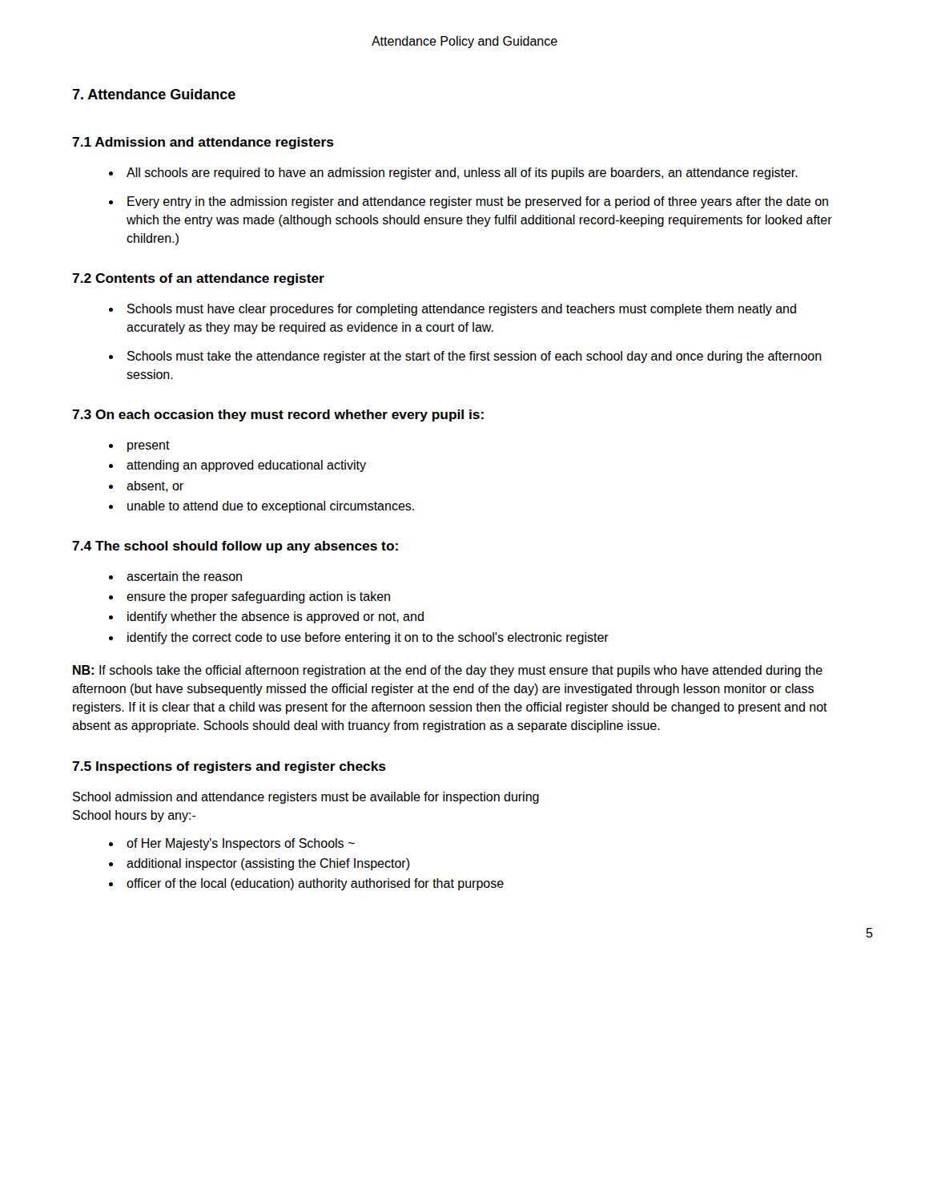Attendance Policy and Guidance
7. Attendance Guidance
7.1 Admission and attendance registers
All schools are required to have an admission register and, unless all of its pupils are boarders, an attendance register.
Every entry in the admission register and attendance register must be preserved for a period of three years after the date on which the entry was made (although schools should ensure they fulfil additional record-keeping requirements for looked after children.)
7.2 Contents of an attendance register
Schools must have clear procedures for completing attendance registers and teachers must complete them neatly and accurately as they may be required as evidence in a court of law.
Schools must take the attendance register at the start of the first session of each school day and once during the afternoon session.
7.3 On each occasion they must record whether every pupil is:
present
attending an approved educational activity
absent, or
unable to attend due to exceptional circumstances.
7.4 The school should follow up any absences to:
ascertain the reason
ensure the proper safeguarding action is taken
identify whether the absence is approved or not, and
identify the correct code to use before entering it on to the school's electronic register
NB: If schools take the official afternoon registration at the end of the day they must ensure that pupils who have attended during the afternoon (but have subsequently missed the official register at the end of the day) are investigated through lesson monitor or class registers. If it is clear that a child was present for the afternoon session then the official register should be changed to present and not absent as appropriate. Schools should deal with truancy from registration as a separate discipline issue.
7.5 Inspections of registers and register checks
School admission and attendance registers must be available for inspection during
School hours by any:-
of Her Majesty's Inspectors of Schools ~
additional inspector (assisting the Chief Inspector)
officer of the local (education) authority authorised for that purpose
5